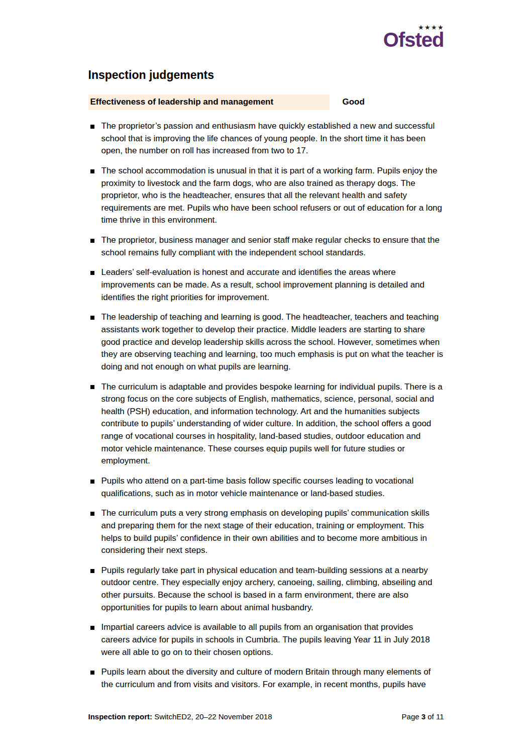★★★★
Ofsted
Inspection judgements
Effectiveness of leadership and management
Good
The proprietor’s passion and enthusiasm have quickly established a new and successful school that is improving the life chances of young people. In the short time it has been open, the number on roll has increased from two to 17.
The school accommodation is unusual in that it is part of a working farm. Pupils enjoy the proximity to livestock and the farm dogs, who are also trained as therapy dogs. The proprietor, who is the headteacher, ensures that all the relevant health and safety requirements are met. Pupils who have been school refusers or out of education for a long time thrive in this environment.
The proprietor, business manager and senior staff make regular checks to ensure that the school remains fully compliant with the independent school standards.
Leaders’ self-evaluation is honest and accurate and identifies the areas where improvements can be made. As a result, school improvement planning is detailed and identifies the right priorities for improvement.
The leadership of teaching and learning is good. The headteacher, teachers and teaching assistants work together to develop their practice. Middle leaders are starting to share good practice and develop leadership skills across the school. However, sometimes when they are observing teaching and learning, too much emphasis is put on what the teacher is doing and not enough on what pupils are learning.
The curriculum is adaptable and provides bespoke learning for individual pupils. There is a strong focus on the core subjects of English, mathematics, science, personal, social and health (PSH) education, and information technology. Art and the humanities subjects contribute to pupils’ understanding of wider culture. In addition, the school offers a good range of vocational courses in hospitality, land-based studies, outdoor education and motor vehicle maintenance. These courses equip pupils well for future studies or employment.
Pupils who attend on a part-time basis follow specific courses leading to vocational qualifications, such as in motor vehicle maintenance or land-based studies.
The curriculum puts a very strong emphasis on developing pupils’ communication skills and preparing them for the next stage of their education, training or employment. This helps to build pupils’ confidence in their own abilities and to become more ambitious in considering their next steps.
Pupils regularly take part in physical education and team-building sessions at a nearby outdoor centre. They especially enjoy archery, canoeing, sailing, climbing, abseiling and other pursuits. Because the school is based in a farm environment, there are also opportunities for pupils to learn about animal husbandry.
Impartial careers advice is available to all pupils from an organisation that provides careers advice for pupils in schools in Cumbria. The pupils leaving Year 11 in July 2018 were all able to go on to their chosen options.
Pupils learn about the diversity and culture of modern Britain through many elements of the curriculum and from visits and visitors. For example, in recent months, pupils have
Inspection report: SwitchED2, 20–22 November 2018
Page 3 of 11